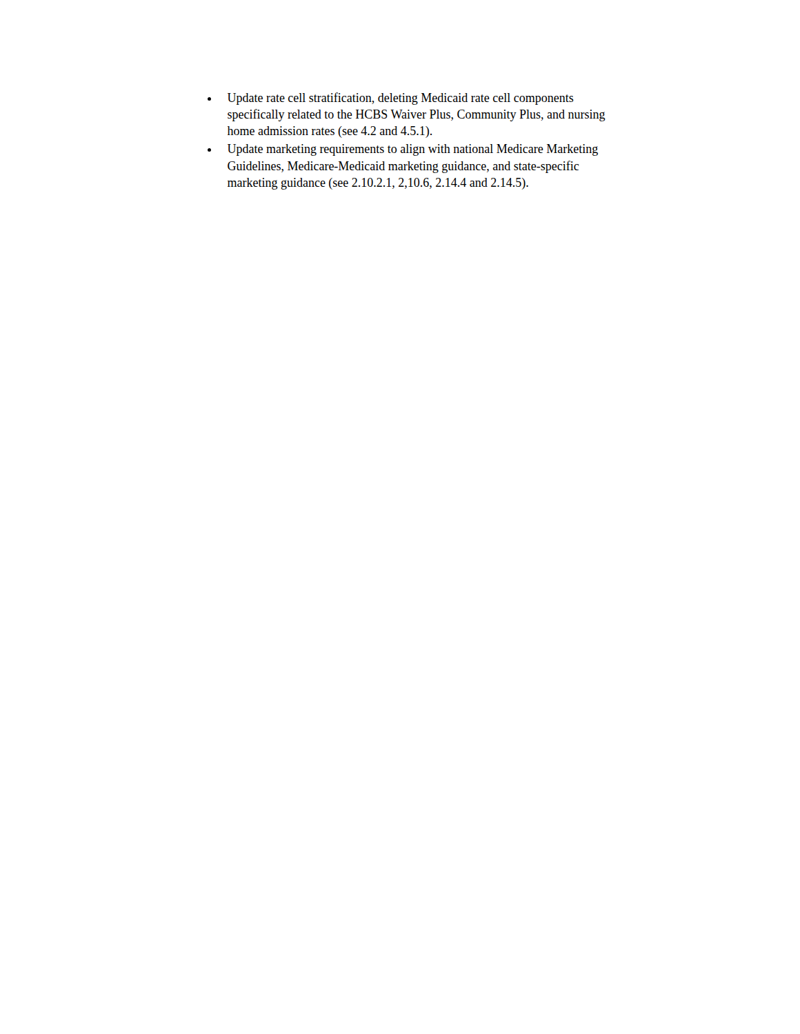Update rate cell stratification, deleting Medicaid rate cell components specifically related to the HCBS Waiver Plus, Community Plus, and nursing home admission rates (see 4.2 and 4.5.1).
Update marketing requirements to align with national Medicare Marketing Guidelines, Medicare-Medicaid marketing guidance, and state-specific marketing guidance (see 2.10.2.1, 2,10.6, 2.14.4 and 2.14.5).